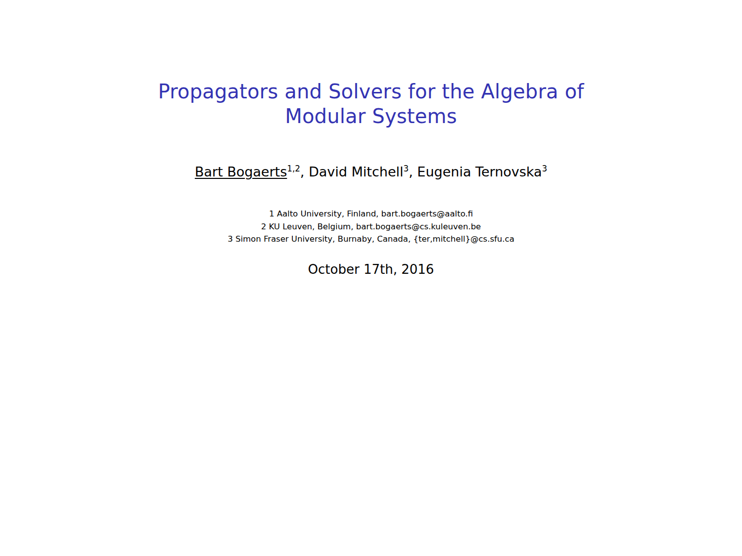Propagators and Solvers for the Algebra of
Modular Systems
Bart Bogaerts1,2, David Mitchell3, Eugenia Ternovska3
1 Aalto University, Finland, bart.bogaerts@aalto.fi
2 KU Leuven, Belgium, bart.bogaerts@cs.kuleuven.be
3 Simon Fraser University, Burnaby, Canada, {ter,mitchell}@cs.sfu.ca
October 17th, 2016